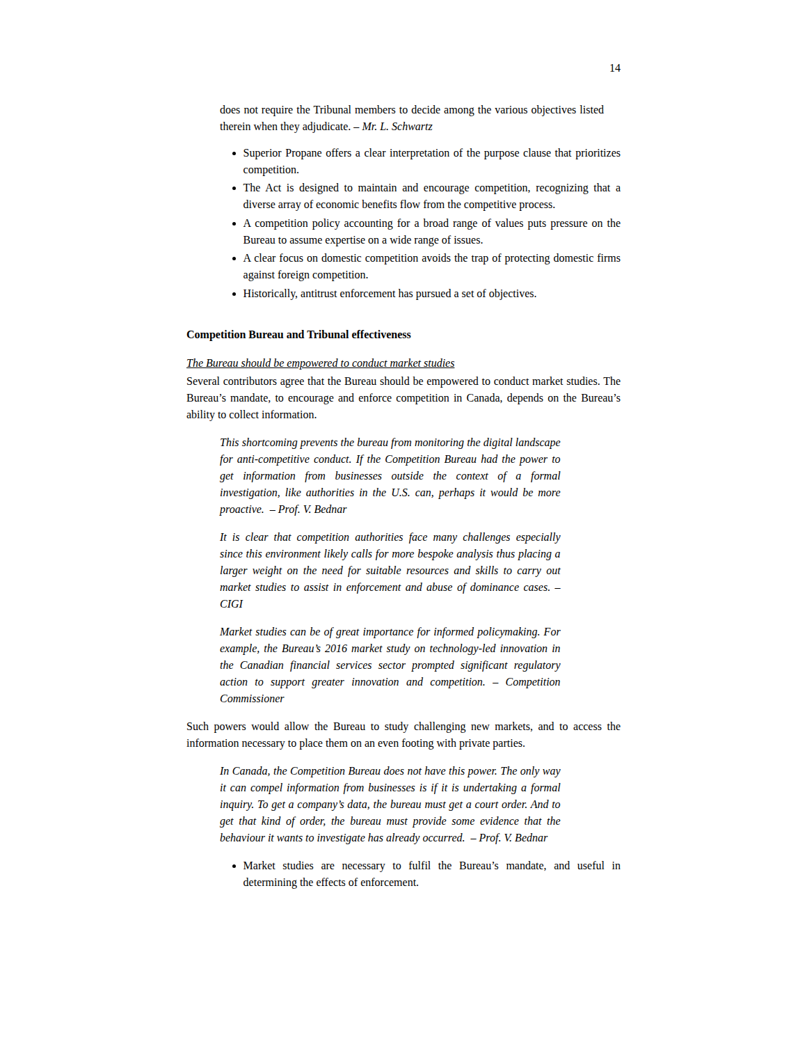14
does not require the Tribunal members to decide among the various objectives listed therein when they adjudicate. – Mr. L. Schwartz
Superior Propane offers a clear interpretation of the purpose clause that prioritizes competition.
The Act is designed to maintain and encourage competition, recognizing that a diverse array of economic benefits flow from the competitive process.
A competition policy accounting for a broad range of values puts pressure on the Bureau to assume expertise on a wide range of issues.
A clear focus on domestic competition avoids the trap of protecting domestic firms against foreign competition.
Historically, antitrust enforcement has pursued a set of objectives.
Competition Bureau and Tribunal effectiveness
The Bureau should be empowered to conduct market studies
Several contributors agree that the Bureau should be empowered to conduct market studies. The Bureau’s mandate, to encourage and enforce competition in Canada, depends on the Bureau’s ability to collect information.
This shortcoming prevents the bureau from monitoring the digital landscape for anti-competitive conduct. If the Competition Bureau had the power to get information from businesses outside the context of a formal investigation, like authorities in the U.S. can, perhaps it would be more proactive. – Prof. V. Bednar
It is clear that competition authorities face many challenges especially since this environment likely calls for more bespoke analysis thus placing a larger weight on the need for suitable resources and skills to carry out market studies to assist in enforcement and abuse of dominance cases. – CIGI
Market studies can be of great importance for informed policymaking. For example, the Bureau’s 2016 market study on technology-led innovation in the Canadian financial services sector prompted significant regulatory action to support greater innovation and competition. – Competition Commissioner
Such powers would allow the Bureau to study challenging new markets, and to access the information necessary to place them on an even footing with private parties.
In Canada, the Competition Bureau does not have this power. The only way it can compel information from businesses is if it is undertaking a formal inquiry. To get a company’s data, the bureau must get a court order. And to get that kind of order, the bureau must provide some evidence that the behaviour it wants to investigate has already occurred. – Prof. V. Bednar
Market studies are necessary to fulfil the Bureau’s mandate, and useful in determining the effects of enforcement.